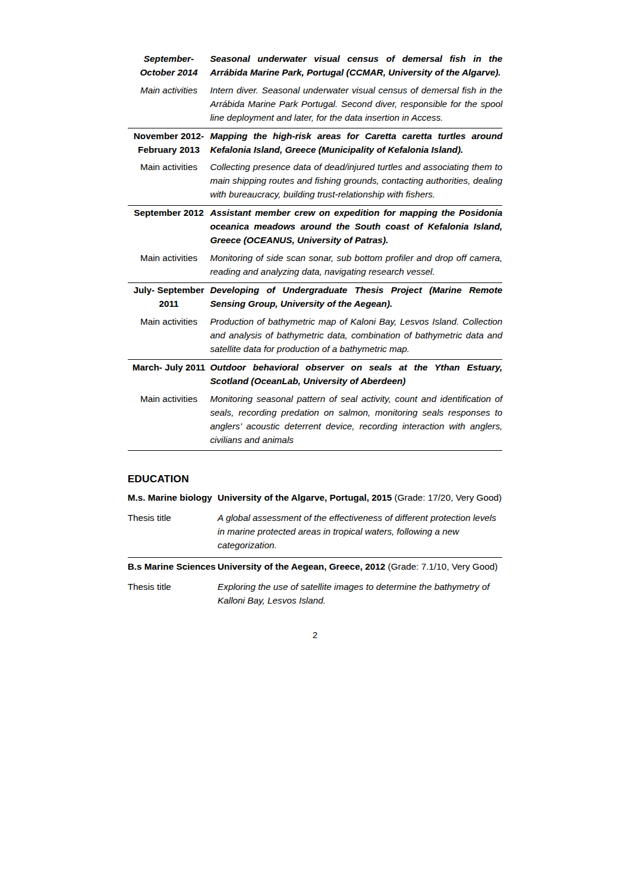| September- October 2014 | Seasonal underwater visual census of demersal fish in the Arrábida Marine Park, Portugal (CCMAR, University of the Algarve). |
| Main activities | Intern diver. Seasonal underwater visual census of demersal fish in the Arrábida Marine Park Portugal. Second diver, responsible for the spool line deployment and later, for the data insertion in Access. |
| November 2012- February 2013 | Mapping the high-risk areas for Caretta caretta turtles around Kefalonia Island, Greece (Municipality of Kefalonia Island). |
| Main activities | Collecting presence data of dead/injured turtles and associating them to main shipping routes and fishing grounds, contacting authorities, dealing with bureaucracy, building trust-relationship with fishers. |
| September 2012 | Assistant member crew on expedition for mapping the Posidonia oceanica meadows around the South coast of Kefalonia Island, Greece (OCEANUS, University of Patras). |
| Main activities | Monitoring of side scan sonar, sub bottom profiler and drop off camera, reading and analyzing data, navigating research vessel. |
| July- September 2011 | Developing of Undergraduate Thesis Project (Marine Remote Sensing Group, University of the Aegean). |
| Main activities | Production of bathymetric map of Kaloni Bay, Lesvos Island. Collection and analysis of bathymetric data, combination of bathymetric data and satellite data for production of a bathymetric map. |
| March- July 2011 | Outdoor behavioral observer on seals at the Ythan Estuary, Scotland (OceanLab, University of Aberdeen) |
| Main activities | Monitoring seasonal pattern of seal activity, count and identification of seals, recording predation on salmon, monitoring seals responses to anglers’ acoustic deterrent device, recording interaction with anglers, civilians and animals |
EDUCATION
| M.s. Marine biology | University of the Algarve, Portugal, 2015 (Grade: 17/20, Very Good) |
| Thesis title | A global assessment of the effectiveness of different protection levels in marine protected areas in tropical waters, following a new categorization. |
| B.s Marine Sciences | University of the Aegean, Greece, 2012 (Grade: 7.1/10, Very Good) |
| Thesis title | Exploring the use of satellite images to determine the bathymetry of Kalloni Bay, Lesvos Island. |
2